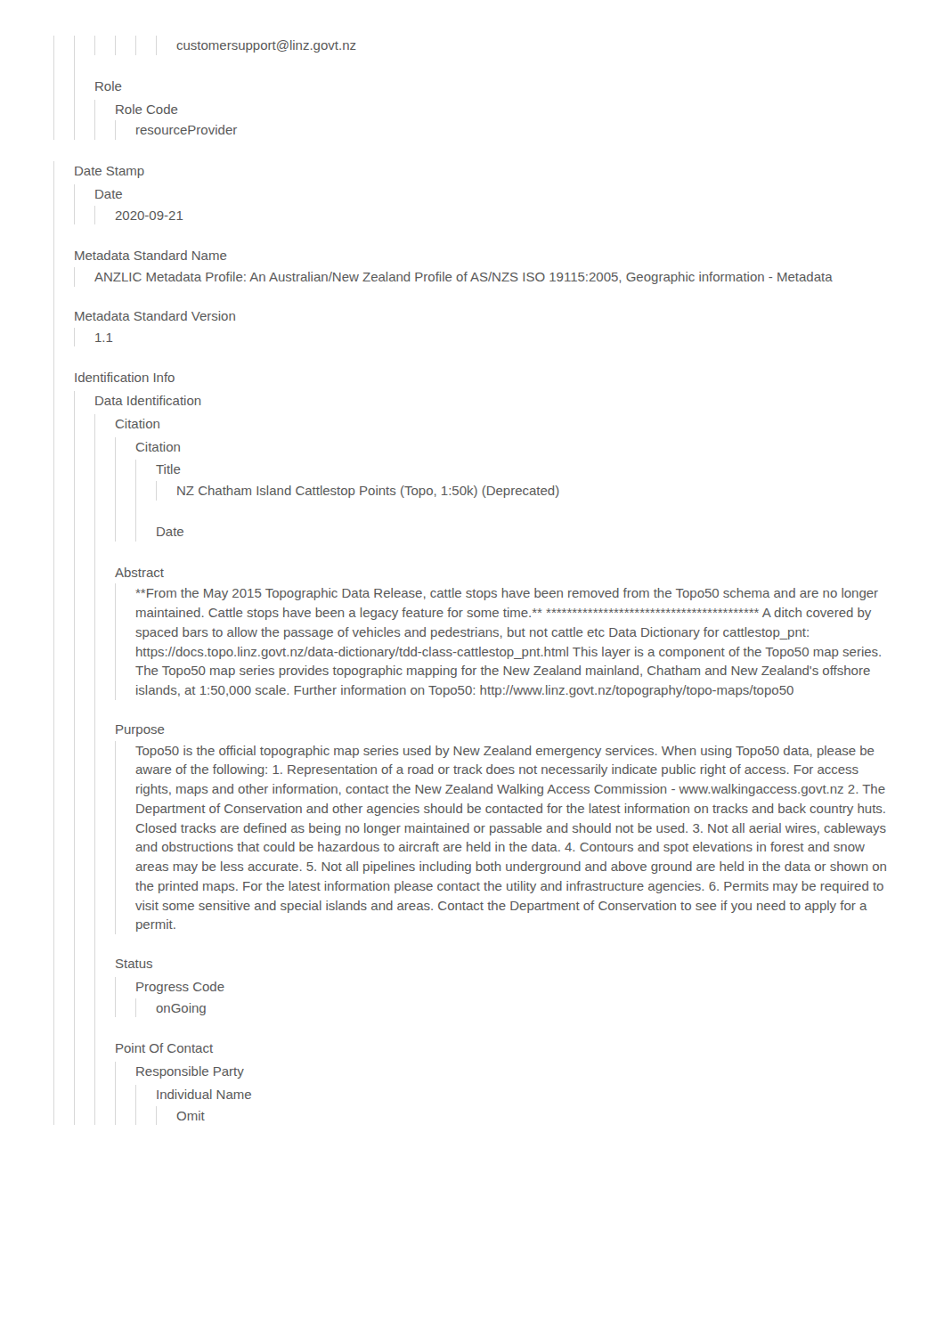customersupport@linz.govt.nz
Role
Role Code
resourceProvider
Date Stamp
Date
2020-09-21
Metadata Standard Name
ANZLIC Metadata Profile: An Australian/New Zealand Profile of AS/NZS ISO 19115:2005, Geographic information - Metadata
Metadata Standard Version
1.1
Identification Info
Data Identification
Citation
Citation
Title
NZ Chatham Island Cattlestop Points (Topo, 1:50k) (Deprecated)
Date
Abstract
**From the May 2015 Topographic Data Release, cattle stops have been removed from the Topo50 schema and are no longer maintained. Cattle stops have been a legacy feature for some time.** ***************************************** A ditch covered by spaced bars to allow the passage of vehicles and pedestrians, but not cattle etc Data Dictionary for cattlestop_pnt: https://docs.topo.linz.govt.nz/data-dictionary/tdd-class-cattlestop_pnt.html This layer is a component of the Topo50 map series. The Topo50 map series provides topographic mapping for the New Zealand mainland, Chatham and New Zealand's offshore islands, at 1:50,000 scale. Further information on Topo50: http://www.linz.govt.nz/topography/topo-maps/topo50
Purpose
Topo50 is the official topographic map series used by New Zealand emergency services. When using Topo50 data, please be aware of the following: 1. Representation of a road or track does not necessarily indicate public right of access. For access rights, maps and other information, contact the New Zealand Walking Access Commission - www.walkingaccess.govt.nz 2. The Department of Conservation and other agencies should be contacted for the latest information on tracks and back country huts. Closed tracks are defined as being no longer maintained or passable and should not be used. 3. Not all aerial wires, cableways and obstructions that could be hazardous to aircraft are held in the data. 4. Contours and spot elevations in forest and snow areas may be less accurate. 5. Not all pipelines including both underground and above ground are held in the data or shown on the printed maps. For the latest information please contact the utility and infrastructure agencies. 6. Permits may be required to visit some sensitive and special islands and areas. Contact the Department of Conservation to see if you need to apply for a permit.
Status
Progress Code
onGoing
Point Of Contact
Responsible Party
Individual Name
Omit